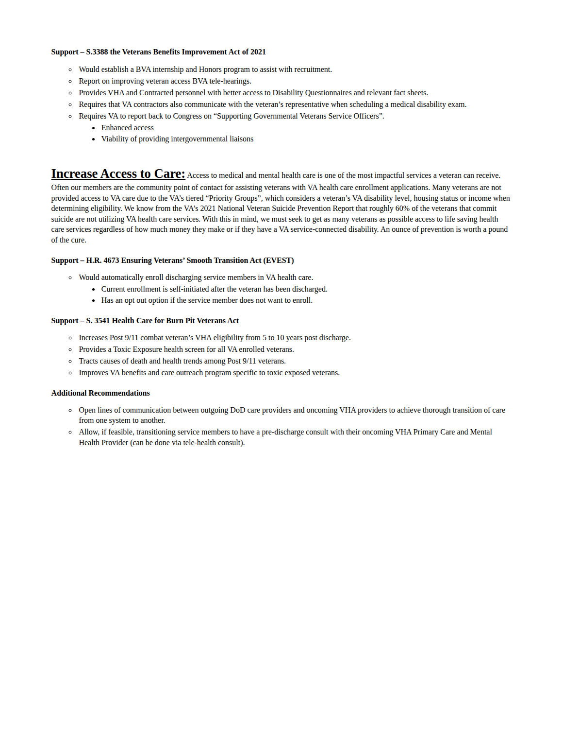Support – S.3388 the Veterans Benefits Improvement Act of 2021
Would establish a BVA internship and Honors program to assist with recruitment.
Report on improving veteran access BVA tele-hearings.
Provides VHA and Contracted personnel with better access to Disability Questionnaires and relevant fact sheets.
Requires that VA contractors also communicate with the veteran’s representative when scheduling a medical disability exam.
Requires VA to report back to Congress on “Supporting Governmental Veterans Service Officers”.
Enhanced access
Viability of providing intergovernmental liaisons
Increase Access to Care:
Access to medical and mental health care is one of the most impactful services a veteran can receive. Often our members are the community point of contact for assisting veterans with VA health care enrollment applications. Many veterans are not provided access to VA care due to the VA’s tiered “Priority Groups”, which considers a veteran’s VA disability level, housing status or income when determining eligibility. We know from the VA’s 2021 National Veteran Suicide Prevention Report that roughly 60% of the veterans that commit suicide are not utilizing VA health care services. With this in mind, we must seek to get as many veterans as possible access to life saving health care services regardless of how much money they make or if they have a VA service-connected disability. An ounce of prevention is worth a pound of the cure.
Support – H.R. 4673 Ensuring Veterans’ Smooth Transition Act (EVEST)
Would automatically enroll discharging service members in VA health care.
Current enrollment is self-initiated after the veteran has been discharged.
Has an opt out option if the service member does not want to enroll.
Support – S. 3541 Health Care for Burn Pit Veterans Act
Increases Post 9/11 combat veteran’s VHA eligibility from 5 to 10 years post discharge.
Provides a Toxic Exposure health screen for all VA enrolled veterans.
Tracts causes of death and health trends among Post 9/11 veterans.
Improves VA benefits and care outreach program specific to toxic exposed veterans.
Additional Recommendations
Open lines of communication between outgoing DoD care providers and oncoming VHA providers to achieve thorough transition of care from one system to another.
Allow, if feasible, transitioning service members to have a pre-discharge consult with their oncoming VHA Primary Care and Mental Health Provider (can be done via tele-health consult).